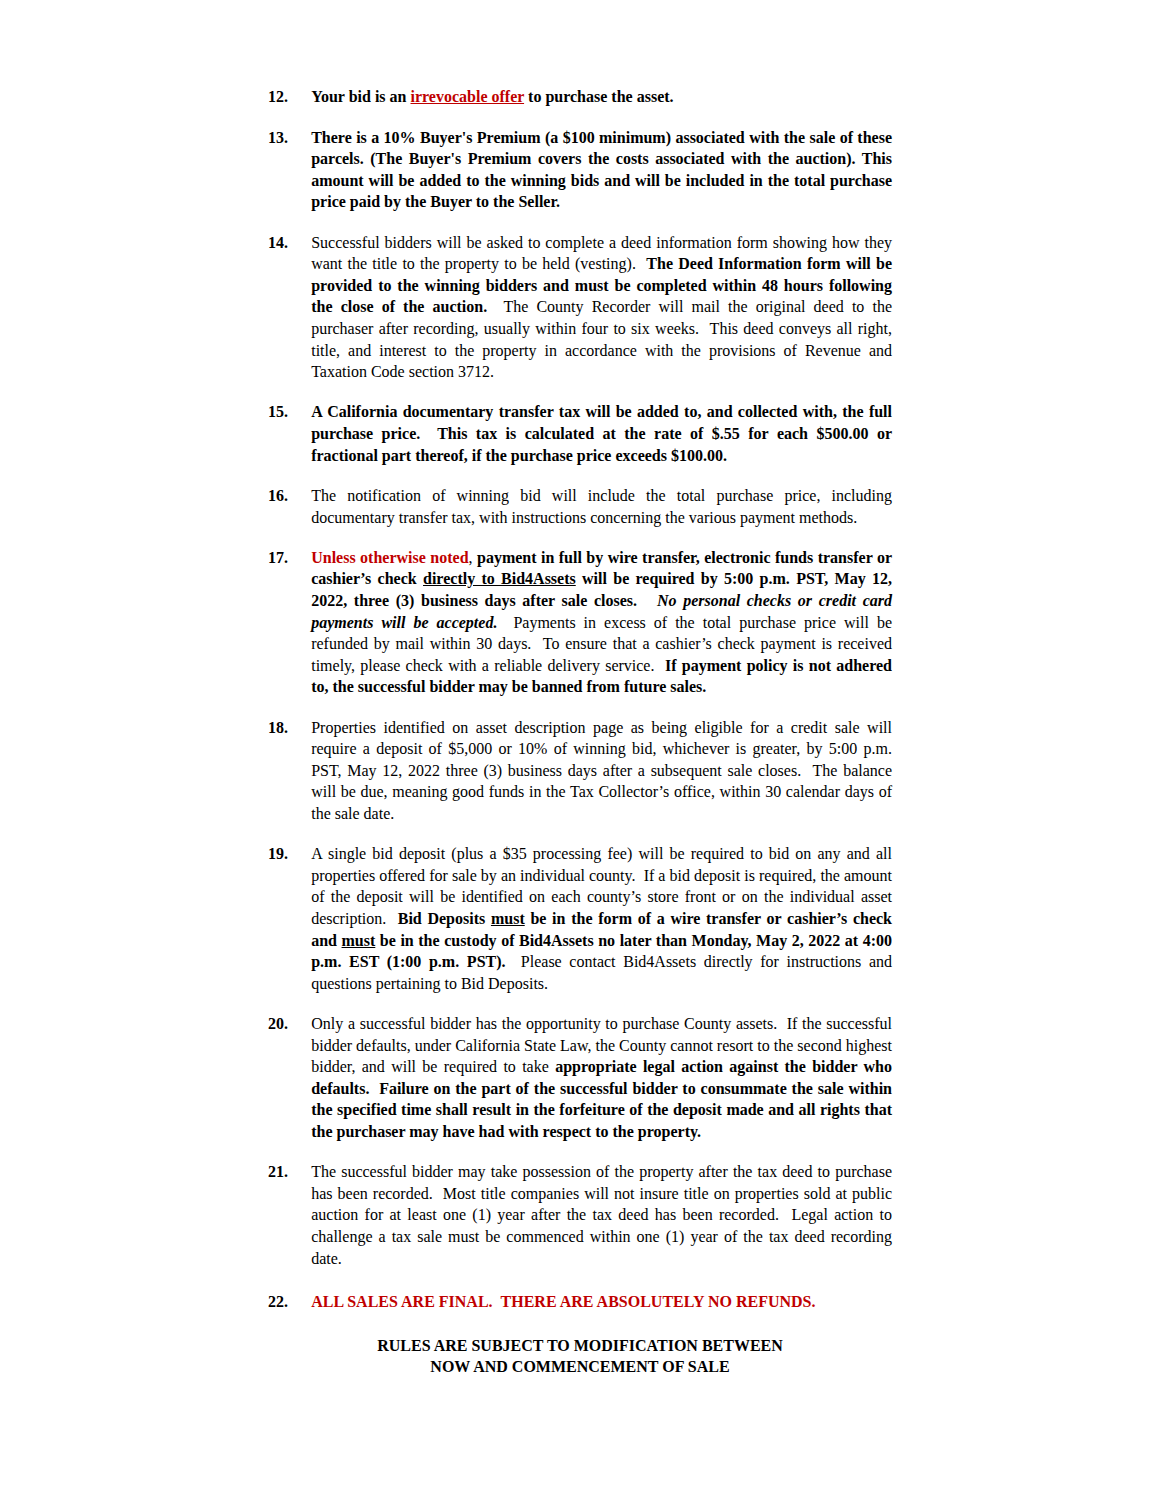12. Your bid is an irrevocable offer to purchase the asset.
13. There is a 10% Buyer's Premium (a $100 minimum) associated with the sale of these parcels. (The Buyer's Premium covers the costs associated with the auction). This amount will be added to the winning bids and will be included in the total purchase price paid by the Buyer to the Seller.
14. Successful bidders will be asked to complete a deed information form showing how they want the title to the property to be held (vesting). The Deed Information form will be provided to the winning bidders and must be completed within 48 hours following the close of the auction. The County Recorder will mail the original deed to the purchaser after recording, usually within four to six weeks. This deed conveys all right, title, and interest to the property in accordance with the provisions of Revenue and Taxation Code section 3712.
15. A California documentary transfer tax will be added to, and collected with, the full purchase price. This tax is calculated at the rate of $.55 for each $500.00 or fractional part thereof, if the purchase price exceeds $100.00.
16. The notification of winning bid will include the total purchase price, including documentary transfer tax, with instructions concerning the various payment methods.
17. Unless otherwise noted, payment in full by wire transfer, electronic funds transfer or cashier’s check directly to Bid4Assets will be required by 5:00 p.m. PST, May 12, 2022, three (3) business days after sale closes. No personal checks or credit card payments will be accepted. Payments in excess of the total purchase price will be refunded by mail within 30 days. To ensure that a cashier’s check payment is received timely, please check with a reliable delivery service. If payment policy is not adhered to, the successful bidder may be banned from future sales.
18. Properties identified on asset description page as being eligible for a credit sale will require a deposit of $5,000 or 10% of winning bid, whichever is greater, by 5:00 p.m. PST, May 12, 2022 three (3) business days after a subsequent sale closes. The balance will be due, meaning good funds in the Tax Collector’s office, within 30 calendar days of the sale date.
19. A single bid deposit (plus a $35 processing fee) will be required to bid on any and all properties offered for sale by an individual county. If a bid deposit is required, the amount of the deposit will be identified on each county’s store front or on the individual asset description. Bid Deposits must be in the form of a wire transfer or cashier’s check and must be in the custody of Bid4Assets no later than Monday, May 2, 2022 at 4:00 p.m. EST (1:00 p.m. PST). Please contact Bid4Assets directly for instructions and questions pertaining to Bid Deposits.
20. Only a successful bidder has the opportunity to purchase County assets. If the successful bidder defaults, under California State Law, the County cannot resort to the second highest bidder, and will be required to take appropriate legal action against the bidder who defaults. Failure on the part of the successful bidder to consummate the sale within the specified time shall result in the forfeiture of the deposit made and all rights that the purchaser may have had with respect to the property.
21. The successful bidder may take possession of the property after the tax deed to purchase has been recorded. Most title companies will not insure title on properties sold at public auction for at least one (1) year after the tax deed has been recorded. Legal action to challenge a tax sale must be commenced within one (1) year of the tax deed recording date.
22. ALL SALES ARE FINAL. THERE ARE ABSOLUTELY NO REFUNDS.
RULES ARE SUBJECT TO MODIFICATION BETWEEN
NOW AND COMMENCEMENT OF SALE